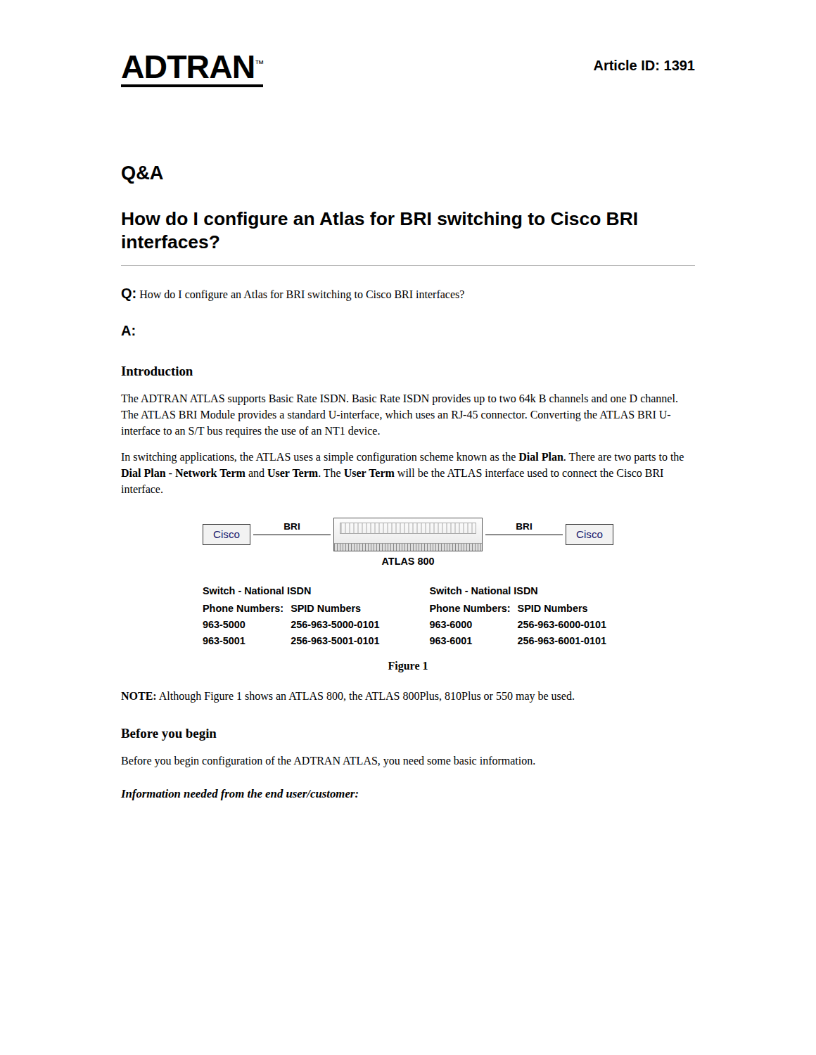ADTRAN™
Article ID: 1391
Q&A
How do I configure an Atlas for BRI switching to Cisco BRI interfaces?
Q: How do I configure an Atlas for BRI switching to Cisco BRI interfaces?
A:
Introduction
The ADTRAN ATLAS supports Basic Rate ISDN. Basic Rate ISDN provides up to two 64k B channels and one D channel. The ATLAS BRI Module provides a standard U-interface, which uses an RJ-45 connector. Converting the ATLAS BRI U-interface to an S/T bus requires the use of an NT1 device.
In switching applications, the ATLAS uses a simple configuration scheme known as the Dial Plan. There are two parts to the Dial Plan - Network Term and User Term. The User Term will be the ATLAS interface used to connect the Cisco BRI interface.
Cisco
BRI
BRI
Cisco
ATLAS 800
| Switch - National ISDN |
| Phone Numbers: | SPID Numbers |
| 963-5000 | 256-963-5000-0101 |
| 963-5001 | 256-963-5001-0101 |
| Switch - National ISDN |
| Phone Numbers: | SPID Numbers |
| 963-6000 | 256-963-6000-0101 |
| 963-6001 | 256-963-6001-0101 |
Figure 1
NOTE: Although Figure 1 shows an ATLAS 800, the ATLAS 800Plus, 810Plus or 550 may be used.
Before you begin
Before you begin configuration of the ADTRAN ATLAS, you need some basic information.
Information needed from the end user/customer: